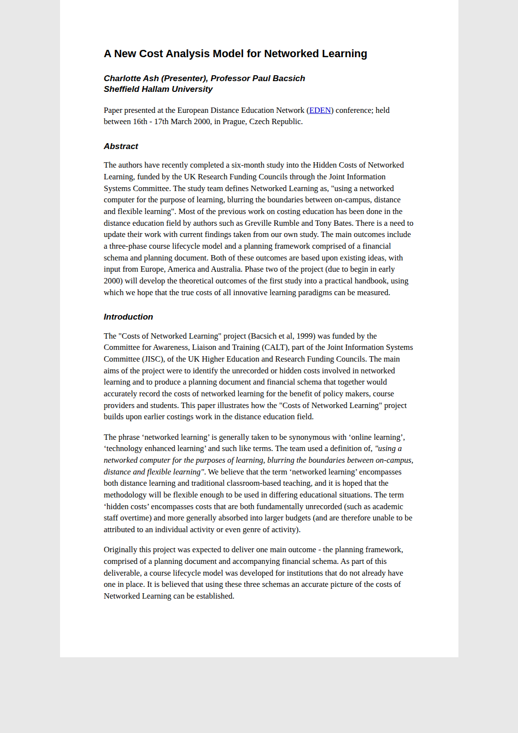A New Cost Analysis Model for Networked Learning
Charlotte Ash (Presenter), Professor Paul Bacsich
Sheffield Hallam University
Paper presented at the European Distance Education Network (EDEN) conference; held between 16th - 17th March 2000, in Prague, Czech Republic.
Abstract
The authors have recently completed a six-month study into the Hidden Costs of Networked Learning, funded by the UK Research Funding Councils through the Joint Information Systems Committee. The study team defines Networked Learning as, "using a networked computer for the purpose of learning, blurring the boundaries between on-campus, distance and flexible learning". Most of the previous work on costing education has been done in the distance education field by authors such as Greville Rumble and Tony Bates. There is a need to update their work with current findings taken from our own study. The main outcomes include a three-phase course lifecycle model and a planning framework comprised of a financial schema and planning document. Both of these outcomes are based upon existing ideas, with input from Europe, America and Australia. Phase two of the project (due to begin in early 2000) will develop the theoretical outcomes of the first study into a practical handbook, using which we hope that the true costs of all innovative learning paradigms can be measured.
Introduction
The "Costs of Networked Learning" project (Bacsich et al, 1999) was funded by the Committee for Awareness, Liaison and Training (CALT), part of the Joint Information Systems Committee (JISC), of the UK Higher Education and Research Funding Councils. The main aims of the project were to identify the unrecorded or hidden costs involved in networked learning and to produce a planning document and financial schema that together would accurately record the costs of networked learning for the benefit of policy makers, course providers and students. This paper illustrates how the "Costs of Networked Learning" project builds upon earlier costings work in the distance education field.
The phrase ‘networked learning’ is generally taken to be synonymous with ‘online learning’, ‘technology enhanced learning’ and such like terms. The team used a definition of, "using a networked computer for the purposes of learning, blurring the boundaries between on-campus, distance and flexible learning". We believe that the term ‘networked learning’ encompasses both distance learning and traditional classroom-based teaching, and it is hoped that the methodology will be flexible enough to be used in differing educational situations. The term ‘hidden costs’ encompasses costs that are both fundamentally unrecorded (such as academic staff overtime) and more generally absorbed into larger budgets (and are therefore unable to be attributed to an individual activity or even genre of activity).
Originally this project was expected to deliver one main outcome - the planning framework, comprised of a planning document and accompanying financial schema. As part of this deliverable, a course lifecycle model was developed for institutions that do not already have one in place. It is believed that using these three schemas an accurate picture of the costs of Networked Learning can be established.